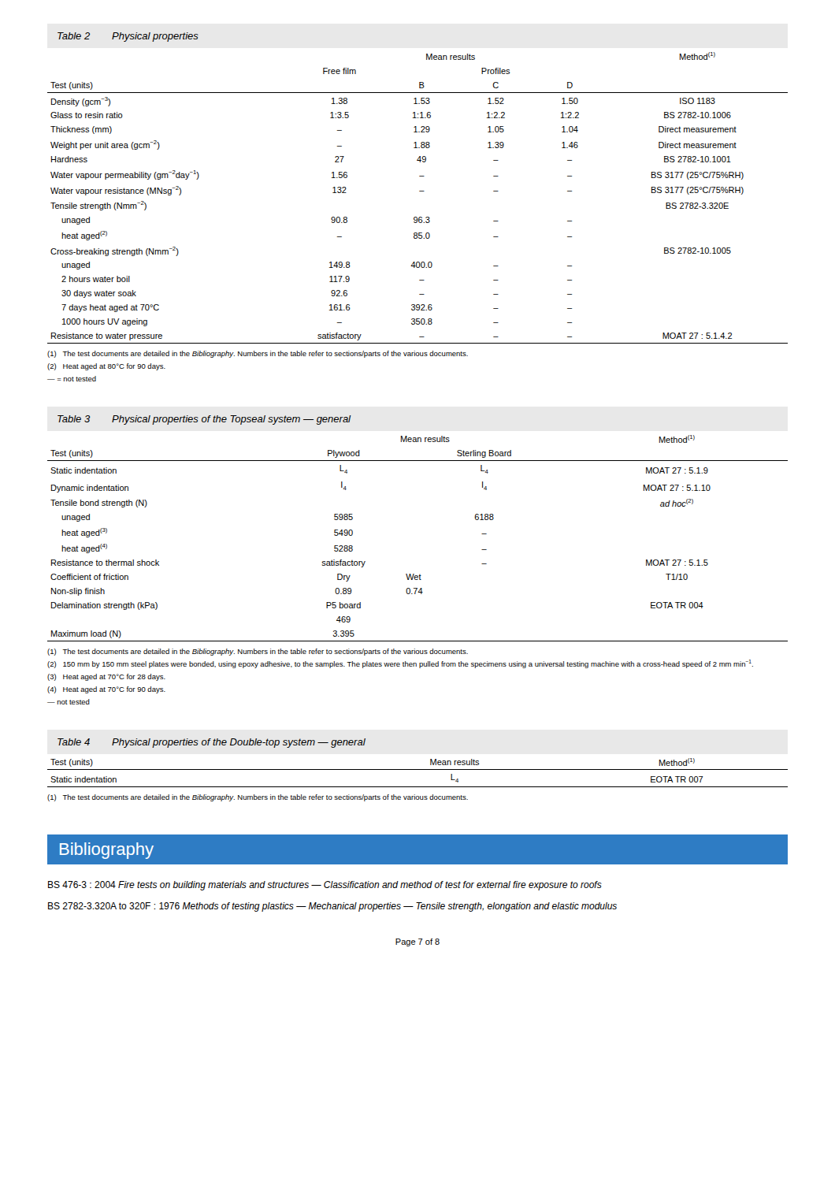Table 2 Physical properties
| | Mean results | Method (1) |
| --- | --- | --- |
| | Free film | Profiles | |
| Test (units) | | B | C | D | |
| Density (gcm −3 ) | 1.38 | 1.53 | 1.52 | 1.50 | ISO 1183 |
| Glass to resin ratio | 1:3.5 | 1:1.6 | 1:2.2 | 1:2.2 | BS 2782-10.1006 |
| Thickness (mm) | – | 1.29 | 1.05 | 1.04 | Direct measurement |
| Weight per unit area (gcm −2 ) | – | 1.88 | 1.39 | 1.46 | Direct measurement |
| Hardness | 27 | 49 | – | – | BS 2782-10.1001 |
| Water vapour permeability (gm −2 day −1 ) | 1.56 | – | – | – | BS 3177 (25°C/75%RH) |
| Water vapour resistance (MNsg −2 ) | 132 | – | – | – | BS 3177 (25°C/75%RH) |
| Tensile strength (Nmm −2 ) | | | | | BS 2782-3.320E |
| unaged | 90.8 | 96.3 | – | – | |
| heat aged (2) | – | 85.0 | – | – | |
| Cross-breaking strength (Nmm −2 ) | | | | | BS 2782-10.1005 |
| unaged | 149.8 | 400.0 | – | – | |
| 2 hours water boil | 117.9 | – | – | – | |
| 30 days water soak | 92.6 | – | – | – | |
| 7 days heat aged at 70°C | 161.6 | 392.6 | – | – | |
| 1000 hours UV ageing | – | 350.8 | – | – | |
| Resistance to water pressure | satisfactory | – | – | – | MOAT 27 : 5.1.4.2 |
(1) The test documents are detailed in the Bibliography. Numbers in the table refer to sections/parts of the various documents.
(2) Heat aged at 80°C for 90 days.
— = not tested
Table 3 Physical properties of the Topseal system — general
| | Mean results | Method (1) |
| --- | --- | --- |
| Test (units) | Plywood | Sterling Board | |
| Static indentation | L 4 | L 4 | MOAT 27 : 5.1.9 |
| Dynamic indentation | I 4 | I 4 | MOAT 27 : 5.1.10 |
| Tensile bond strength (N) | | | ad hoc (2) |
| unaged | 5985 | 6188 | |
| heat aged (3) | 5490 | – | |
| heat aged (4) | 5288 | – | |
| Resistance to thermal shock | satisfactory | – | MOAT 27 : 5.1.5 |
| Coefficient of friction | Dry | Wet | T1/10 |
| Non-slip finish | 0.89 | 0.74 | |
| Delamination strength (kPa) | P5 board | | EOTA TR 004 |
| | 469 | | |
| Maximum load (N) | 3.395 | | |
(1) The test documents are detailed in the Bibliography. Numbers in the table refer to sections/parts of the various documents.
(2) 150 mm by 150 mm steel plates were bonded, using epoxy adhesive, to the samples. The plates were then pulled from the specimens using a universal testing machine with a cross-head speed of 2 mm min−1.
(3) Heat aged at 70°C for 28 days.
(4) Heat aged at 70°C for 90 days.
— not tested
Table 4 Physical properties of the Double-top system — general
| Test (units) | Mean results | Method (1) |
| --- | --- | --- |
| Static indentation | L 4 | EOTA TR 007 |
(1) The test documents are detailed in the Bibliography. Numbers in the table refer to sections/parts of the various documents.
Bibliography
BS 476-3 : 2004 Fire tests on building materials and structures — Classification and method of test for external fire exposure to roofs
BS 2782-3.320A to 320F : 1976 Methods of testing plastics — Mechanical properties — Tensile strength, elongation and elastic modulus
Page 7 of 8